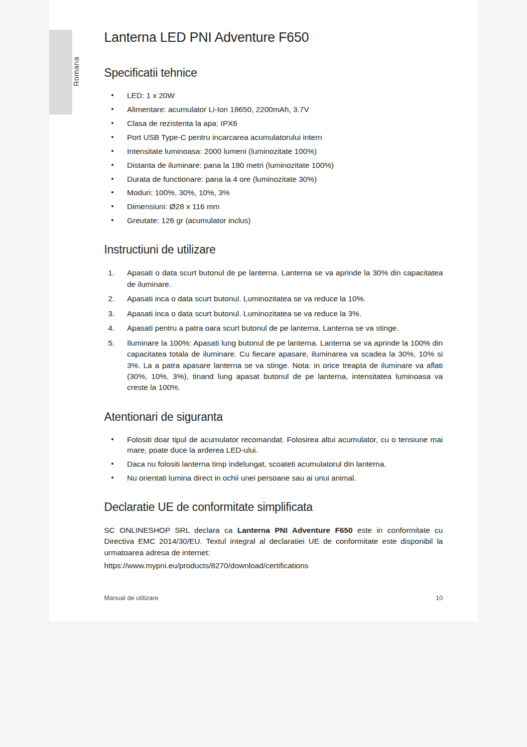Romana
Lanterna LED PNI Adventure F650
Specificatii tehnice
LED: 1 x 20W
Alimentare: acumulator Li-Ion 18650, 2200mAh, 3.7V
Clasa de rezistenta la apa: IPX6
Port USB Type-C pentru incarcarea acumulatorului intern
Intensitate luminoasa: 2000 lumeni (luminozitate 100%)
Distanta de iluminare: pana la 180 metri (luminozitate 100%)
Durata de functionare: pana la 4 ore (luminozitate 30%)
Moduri: 100%, 30%, 10%, 3%
Dimensiuni: Ø28 x 116 mm
Greutate: 126 gr (acumulator inclus)
Instructiuni de utilizare
Apasati o data scurt butonul de pe lanterna. Lanterna se va aprinde la 30% din capacitatea de iluminare.
Apasati inca o data scurt butonul. Luminozitatea se va reduce la 10%.
Apasati inca o data scurt butonul. Luminozitatea se va reduce la 3%.
Apasati pentru a patra oara scurt butonul de pe lanterna. Lanterna se va stinge.
Iluminare la 100%: Apasati lung butonul de pe lanterna. Lanterna se va aprinde la 100% din capacitatea totala de iluminare. Cu fiecare apasare, iluminarea va scadea la 30%, 10% si 3%. La a patra apasare lanterna se va stinge. Nota: in orice treapta de iluminare va aflati (30%, 10%, 3%), tinand lung apasat butonul de pe lanterna, intensitatea luminoasa va creste la 100%.
Atentionari de siguranta
Folositi doar tipul de acumulator recomandat. Folosirea altui acumulator, cu o tensiune mai mare, poate duce la arderea LED-ului.
Daca nu folositi lanterna timp indelungat, scoateti acumulatorul din lanterna.
Nu orientati lumina direct in ochii unei persoane sau ai unui animal.
Declaratie UE de conformitate simplificata
SC ONLINESHOP SRL declara ca Lanterna PNI Adventure F650 este in conformitate cu Directiva EMC 2014/30/EU. Textul integral al declaratiei UE de conformitate este disponibil la urmatoarea adresa de internet:
https://www.mypni.eu/products/8270/download/certifications
Manual de utilizare 10